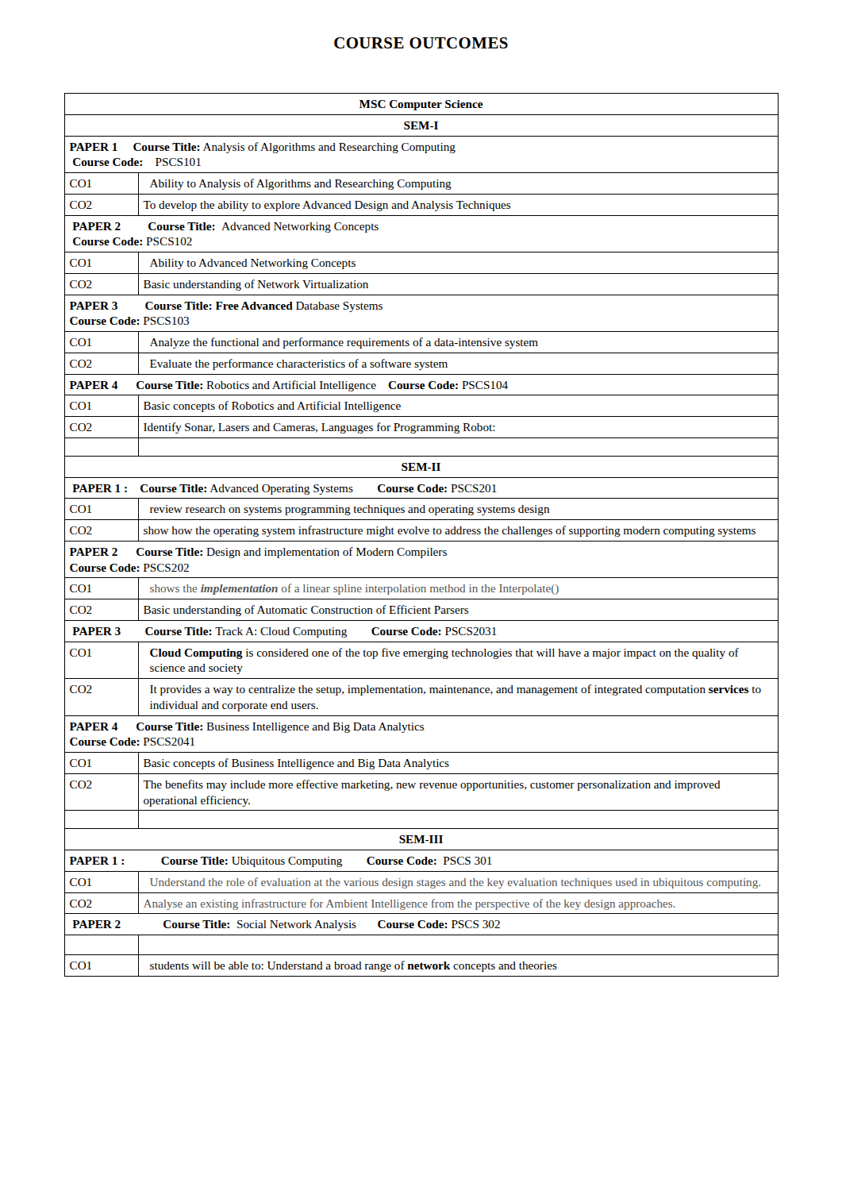COURSE OUTCOMES
| MSC Computer Science |
| SEM-I |
| PAPER 1 Course Title: Analysis of Algorithms and Researching Computing Course Code: PSCS101 |
| CO1 | Ability to Analysis of Algorithms and Researching Computing |
| CO2 | To develop the ability to explore Advanced Design and Analysis Techniques |
| PAPER 2 Course Title: Advanced Networking Concepts Course Code: PSCS102 |
| CO1 | Ability to Advanced Networking Concepts |
| CO2 | Basic understanding of Network Virtualization |
| PAPER 3 Course Title: Free Advanced Database Systems Course Code: PSCS103 |
| CO1 | Analyze the functional and performance requirements of a data-intensive system |
| CO2 | Evaluate the performance characteristics of a software system |
| PAPER 4 Course Title: Robotics and Artificial Intelligence Course Code: PSCS104 |
| CO1 | Basic concepts of Robotics and Artificial Intelligence |
| CO2 | Identify Sonar, Lasers and Cameras, Languages for Programming Robot: |
| SEM-II |
| PAPER 1 : Course Title: Advanced Operating Systems Course Code: PSCS201 |
| CO1 | review research on systems programming techniques and operating systems design |
| CO2 | show how the operating system infrastructure might evolve to address the challenges of supporting modern computing systems |
| PAPER 2 Course Title: Design and implementation of Modern Compilers Course Code: PSCS202 |
| CO1 | shows the implementation of a linear spline interpolation method in the Interpolate() |
| CO2 | Basic understanding of Automatic Construction of Efficient Parsers |
| PAPER 3 Course Title: Track A: Cloud Computing Course Code: PSCS2031 |
| CO1 | Cloud Computing is considered one of the top five emerging technologies that will have a major impact on the quality of science and society |
| CO2 | It provides a way to centralize the setup, implementation, maintenance, and management of integrated computation services to individual and corporate end users. |
| PAPER 4 Course Title: Business Intelligence and Big Data Analytics Course Code: PSCS2041 |
| CO1 | Basic concepts of Business Intelligence and Big Data Analytics |
| CO2 | The benefits may include more effective marketing, new revenue opportunities, customer personalization and improved operational efficiency. |
| SEM-III |
| PAPER 1 : Course Title: Ubiquitous Computing Course Code: PSCS 301 |
| CO1 | Understand the role of evaluation at the various design stages and the key evaluation techniques used in ubiquitous computing. |
| CO2 | Analyse an existing infrastructure for Ambient Intelligence from the perspective of the key design approaches. |
| PAPER 2 Course Title: Social Network Analysis Course Code: PSCS 302 |
| CO1 | students will be able to: Understand a broad range of network concepts and theories |